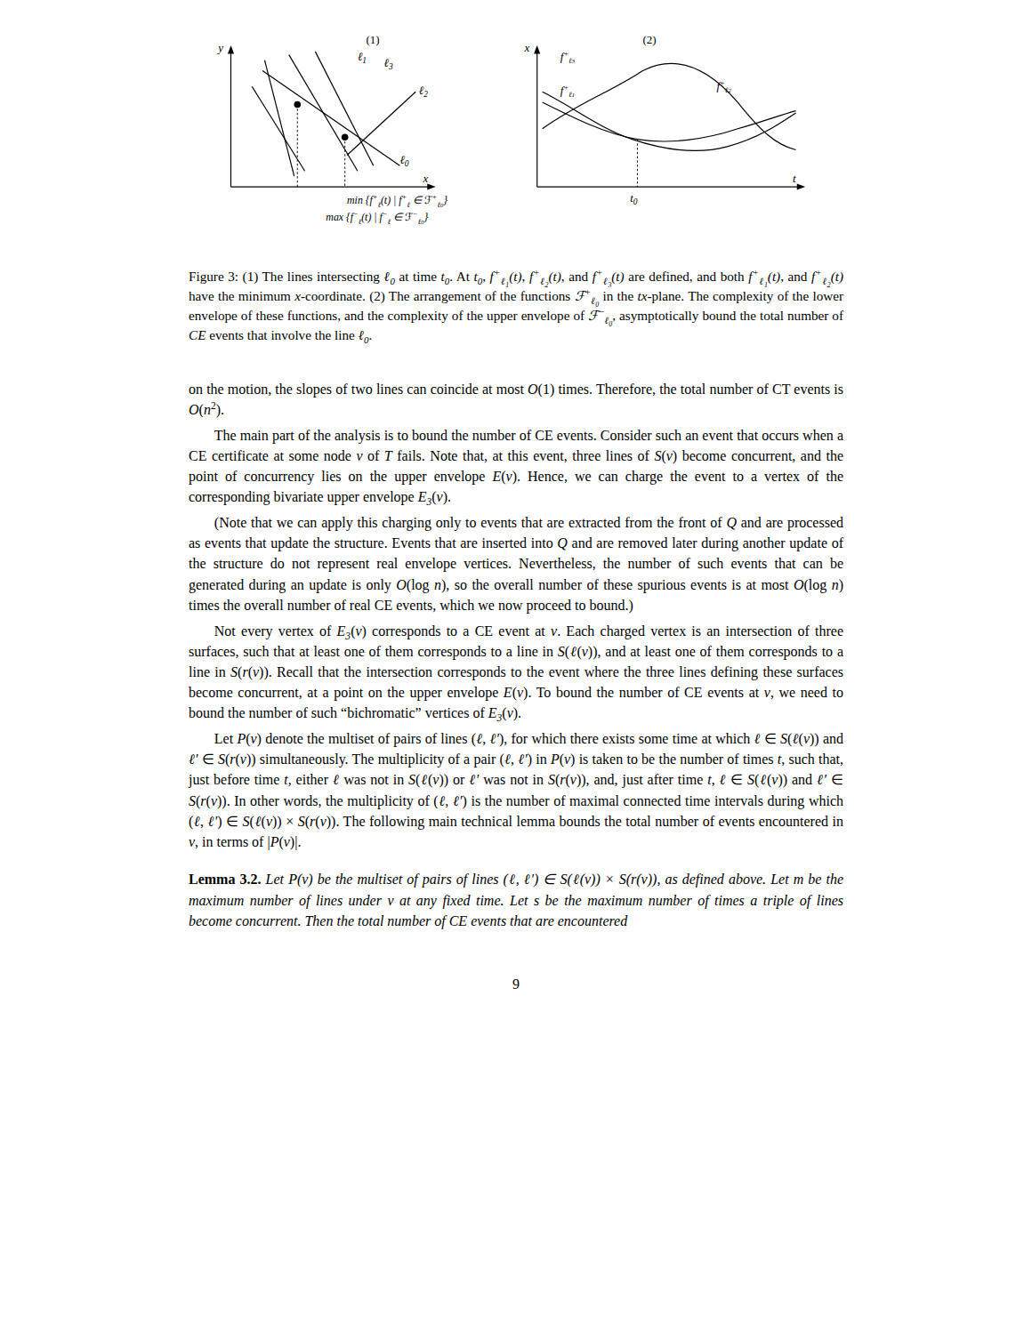(1) y x ℓ1 ℓ3 ℓ2 ℓ0 min {f+ℓ(t) | f+ℓ ∈ ℱ+ℓ0} max {f−ℓ(t) | f−ℓ ∈ ℱ−ℓ0} (2) x t f+ℓ3 f+ℓ1 f+ℓ2 t0
Figure 3: (1) The lines intersecting ℓ0 at time t0. At t0, f+ℓ1(t), f+ℓ2(t), and f+ℓ3(t) are defined, and both f+ℓ1(t), and f+ℓ2(t) have the minimum x-coordinate. (2) The arrangement of the functions ℱ+ℓ0 in the tx-plane. The complexity of the lower envelope of these functions, and the complexity of the upper envelope of ℱ−ℓ0, asymptotically bound the total number of CE events that involve the line ℓ0.
on the motion, the slopes of two lines can coincide at most O(1) times. Therefore, the total number of CT events is O(n2).
The main part of the analysis is to bound the number of CE events. Consider such an event that occurs when a CE certificate at some node v of T fails. Note that, at this event, three lines of S(v) become concurrent, and the point of concurrency lies on the upper envelope E(v). Hence, we can charge the event to a vertex of the corresponding bivariate upper envelope E3(v).
(Note that we can apply this charging only to events that are extracted from the front of Q and are processed as events that update the structure. Events that are inserted into Q and are removed later during another update of the structure do not represent real envelope vertices. Nevertheless, the number of such events that can be generated during an update is only O(log n), so the overall number of these spurious events is at most O(log n) times the overall number of real CE events, which we now proceed to bound.)
Not every vertex of E3(v) corresponds to a CE event at v. Each charged vertex is an intersection of three surfaces, such that at least one of them corresponds to a line in S(ℓ(v)), and at least one of them corresponds to a line in S(r(v)). Recall that the intersection corresponds to the event where the three lines defining these surfaces become concurrent, at a point on the upper envelope E(v). To bound the number of CE events at v, we need to bound the number of such “bichromatic” vertices of E3(v).
Let P(v) denote the multiset of pairs of lines (ℓ, ℓ′), for which there exists some time at which ℓ ∈ S(ℓ(v)) and ℓ′ ∈ S(r(v)) simultaneously. The multiplicity of a pair (ℓ, ℓ′) in P(v) is taken to be the number of times t, such that, just before time t, either ℓ was not in S(ℓ(v)) or ℓ′ was not in S(r(v)), and, just after time t, ℓ ∈ S(ℓ(v)) and ℓ′ ∈ S(r(v)). In other words, the multiplicity of (ℓ, ℓ′) is the number of maximal connected time intervals during which (ℓ, ℓ′) ∈ S(ℓ(v)) × S(r(v)). The following main technical lemma bounds the total number of events encountered in v, in terms of |P(v)|.
Lemma 3.2. Let P(v) be the multiset of pairs of lines (ℓ, ℓ′) ∈ S(ℓ(v)) × S(r(v)), as defined above. Let m be the maximum number of lines under v at any fixed time. Let s be the maximum number of times a triple of lines become concurrent. Then the total number of CE events that are encountered
9